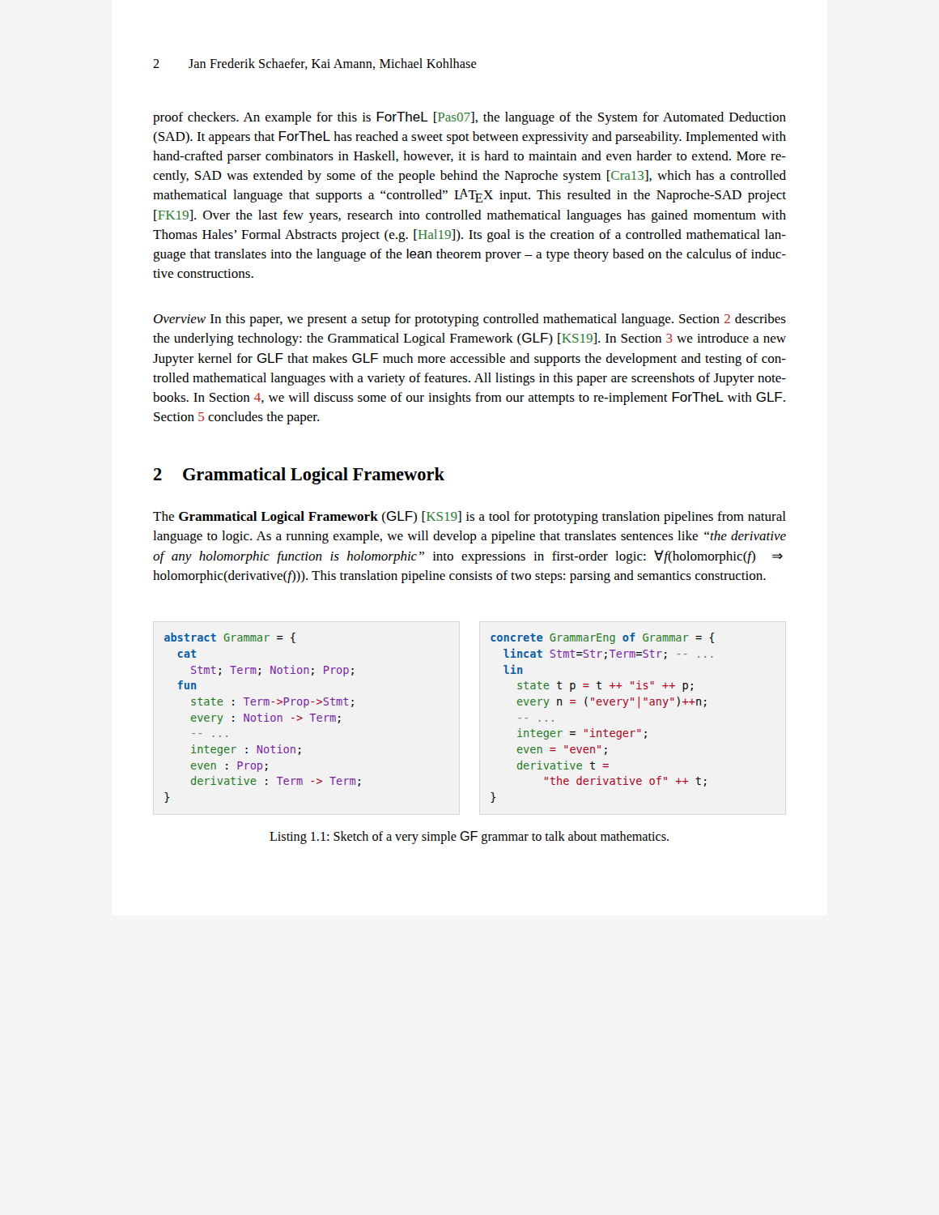2 Jan Frederik Schaefer, Kai Amann, Michael Kohlhase
proof checkers. An example for this is ForTheL [Pas07], the language of the System for Automated Deduction (SAD). It appears that ForTheL has reached a sweet spot between expressivity and parseability. Implemented with hand-crafted parser combinators in Haskell, however, it is hard to maintain and even harder to extend. More recently, SAD was extended by some of the people behind the Naproche system [Cra13], which has a controlled mathematical language that supports a “controlled” LATEX input. This resulted in the Naproche-SAD project [FK19]. Over the last few years, research into controlled mathematical languages has gained momentum with Thomas Hales’ Formal Abstracts project (e.g. [Hal19]). Its goal is the creation of a controlled mathematical language that translates into the language of the lean theorem prover – a type theory based on the calculus of inductive constructions.
Overview In this paper, we present a setup for prototyping controlled mathematical language. Section 2 describes the underlying technology: the Grammatical Logical Framework (GLF) [KS19]. In Section 3 we introduce a new Jupyter kernel for GLF that makes GLF much more accessible and supports the development and testing of controlled mathematical languages with a variety of features. All listings in this paper are screenshots of Jupyter notebooks. In Section 4, we will discuss some of our insights from our attempts to re-implement ForTheL with GLF. Section 5 concludes the paper.
2 Grammatical Logical Framework
The Grammatical Logical Framework (GLF) [KS19] is a tool for prototyping translation pipelines from natural language to logic. As a running example, we will develop a pipeline that translates sentences like “the derivative of any holomorphic function is holomorphic” into expressions in first-order logic: ∀f(holomorphic(f) ⇒ holomorphic(derivative(f))). This translation pipeline consists of two steps: parsing and semantics construction.
abstract Grammar = { cat Stmt; Term; Notion; Prop; fun state : Term->Prop->Stmt; every : Notion -> Term; -- ... integer : Notion; even : Prop; derivative : Term -> Term; }
concrete GrammarEng of Grammar = { lincat Stmt=Str;Term=Str; -- ... lin state t p = t ++ "is" ++ p; every n = ("every"|"any")++n; -- ... integer = "integer"; even = "even"; derivative t = "the derivative of" ++ t; }
Listing 1.1: Sketch of a very simple GF grammar to talk about mathematics.